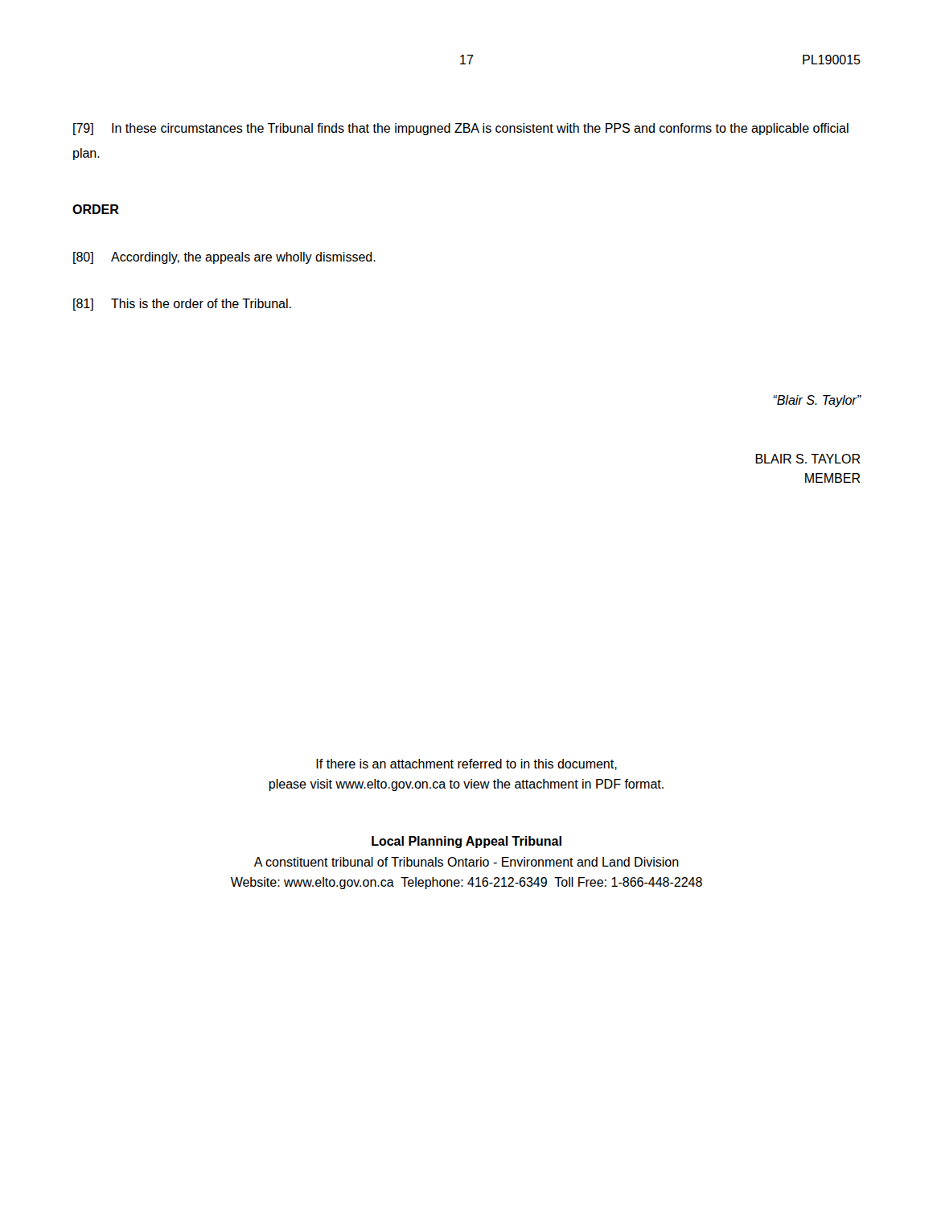17 PL190015
[79] In these circumstances the Tribunal finds that the impugned ZBA is consistent with the PPS and conforms to the applicable official plan.
ORDER
[80] Accordingly, the appeals are wholly dismissed.
[81] This is the order of the Tribunal.
“Blair S. Taylor”
BLAIR S. TAYLOR
MEMBER
If there is an attachment referred to in this document,
please visit www.elto.gov.on.ca to view the attachment in PDF format.
Local Planning Appeal Tribunal
A constituent tribunal of Tribunals Ontario - Environment and Land Division
Website: www.elto.gov.on.ca Telephone: 416-212-6349 Toll Free: 1-866-448-2248